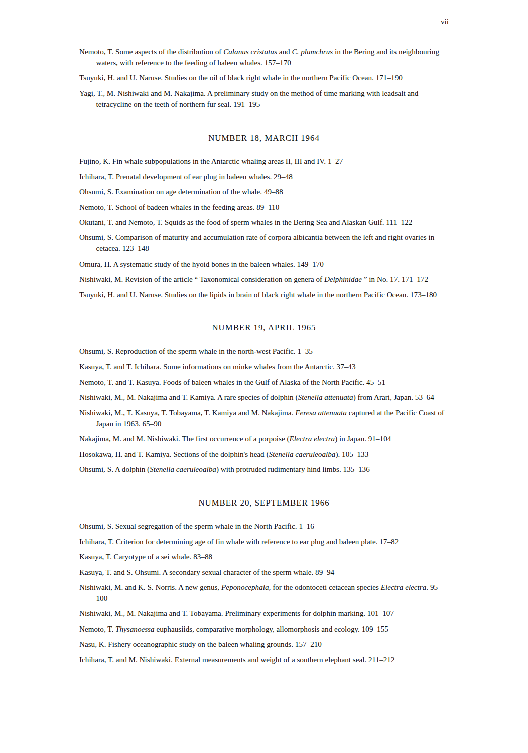vii
Nemoto, T. Some aspects of the distribution of Calanus cristatus and C. plumchrus in the Bering and its neighbouring waters, with reference to the feeding of baleen whales. 157–170
Tsuyuki, H. and U. Naruse. Studies on the oil of black right whale in the northern Pacific Ocean. 171–190
Yagi, T., M. Nishiwaki and M. Nakajima. A preliminary study on the method of time marking with leadsalt and tetracycline on the teeth of northern fur seal. 191–195
NUMBER 18, MARCH 1964
Fujino, K. Fin whale subpopulations in the Antarctic whaling areas II, III and IV. 1–27
Ichihara, T. Prenatal development of ear plug in baleen whales. 29–48
Ohsumi, S. Examination on age determination of the whale. 49–88
Nemoto, T. School of badeen whales in the feeding areas. 89–110
Okutani, T. and Nemoto, T. Squids as the food of sperm whales in the Bering Sea and Alaskan Gulf. 111–122
Ohsumi, S. Comparison of maturity and accumulation rate of corpora albicantia between the left and right ovaries in cetacea. 123–148
Omura, H. A systematic study of the hyoid bones in the baleen whales. 149–170
Nishiwaki, M. Revision of the article “ Taxonomical consideration on genera of Delphinidae ” in No. 17. 171–172
Tsuyuki, H. and U. Naruse. Studies on the lipids in brain of black right whale in the northern Pacific Ocean. 173–180
NUMBER 19, APRIL 1965
Ohsumi, S. Reproduction of the sperm whale in the north-west Pacific. 1–35
Kasuya, T. and T. Ichihara. Some informations on minke whales from the Antarctic. 37–43
Nemoto, T. and T. Kasuya. Foods of baleen whales in the Gulf of Alaska of the North Pacific. 45–51
Nishiwaki, M., M. Nakajima and T. Kamiya. A rare species of dolphin (Stenella attenuata) from Arari, Japan. 53–64
Nishiwaki, M., T. Kasuya, T. Tobayama, T. Kamiya and M. Nakajima. Feresa attenuata captured at the Pacific Coast of Japan in 1963. 65–90
Nakajima, M. and M. Nishiwaki. The first occurrence of a porpoise (Electra electra) in Japan. 91–104
Hosokawa, H. and T. Kamiya. Sections of the dolphin's head (Stenella caeruleoalba). 105–133
Ohsumi, S. A dolphin (Stenella caeruleoalba) with protruded rudimentary hind limbs. 135–136
NUMBER 20, SEPTEMBER 1966
Ohsumi, S. Sexual segregation of the sperm whale in the North Pacific. 1–16
Ichihara, T. Criterion for determining age of fin whale with reference to ear plug and baleen plate. 17–82
Kasuya, T. Caryotype of a sei whale. 83–88
Kasuya, T. and S. Ohsumi. A secondary sexual character of the sperm whale. 89–94
Nishiwaki, M. and K. S. Norris. A new genus, Peponocephala, for the odontoceti cetacean species Electra electra. 95–100
Nishiwaki, M., M. Nakajima and T. Tobayama. Preliminary experiments for dolphin marking. 101–107
Nemoto, T. Thysanoessa euphausiids, comparative morphology, allomorphosis and ecology. 109–155
Nasu, K. Fishery oceanographic study on the baleen whaling grounds. 157–210
Ichihara, T. and M. Nishiwaki. External measurements and weight of a southern elephant seal. 211–212